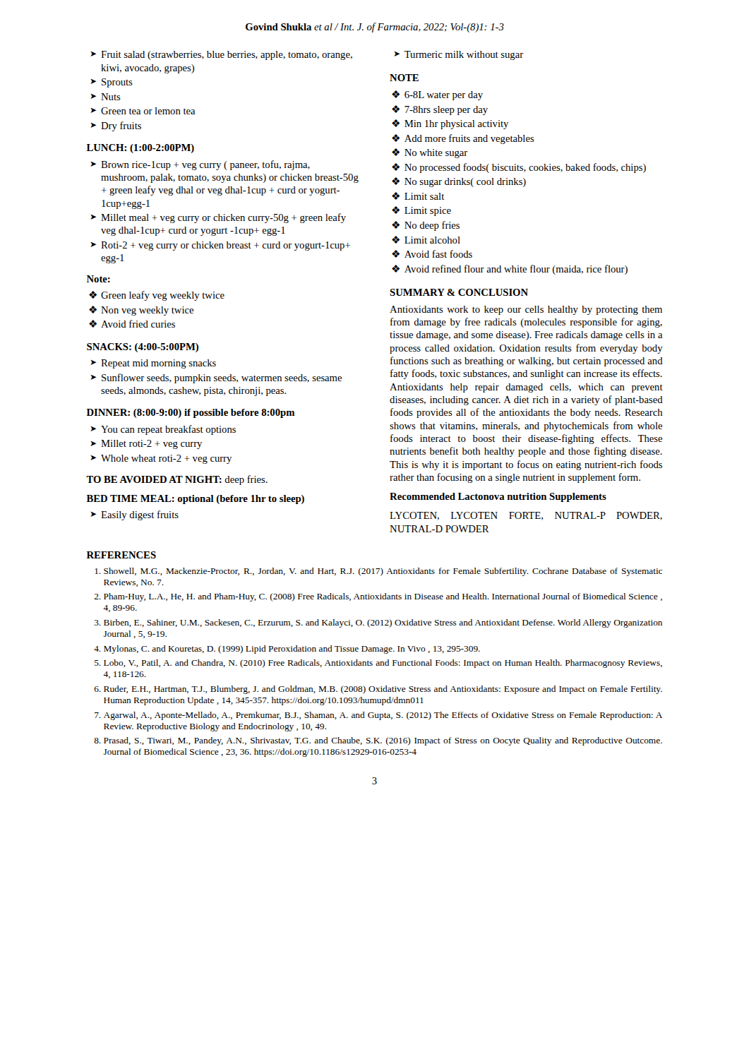Govind Shukla et al / Int. J. of Farmacia, 2022; Vol-(8)1: 1-3
Fruit salad (strawberries, blue berries, apple, tomato, orange, kiwi, avocado, grapes)
Sprouts
Nuts
Green tea or lemon tea
Dry fruits
LUNCH: (1:00-2:00PM)
Brown rice-1cup + veg curry ( paneer, tofu, rajma, mushroom, palak, tomato, soya chunks) or chicken breast-50g + green leafy veg dhal or veg dhal-1cup + curd or yogurt-1cup+egg-1
Millet meal + veg curry or chicken curry-50g + green leafy veg dhal-1cup+ curd or yogurt -1cup+ egg-1
Roti-2 + veg curry or chicken breast + curd or yogurt-1cup+ egg-1
Note:
Green leafy veg weekly twice
Non veg weekly twice
Avoid fried curies
SNACKS: (4:00-5:00PM)
Repeat mid morning snacks
Sunflower seeds, pumpkin seeds, watermen seeds, sesame seeds, almonds, cashew, pista, chironji, peas.
DINNER: (8:00-9:00) if possible before 8:00pm
You can repeat breakfast options
Millet roti-2 + veg curry
Whole wheat roti-2 + veg curry
TO BE AVOIDED AT NIGHT: deep fries.
BED TIME MEAL: optional (before 1hr to sleep)
Easily digest fruits
Turmeric milk without sugar
NOTE
6-8L water per day
7-8hrs sleep per day
Min 1hr physical activity
Add more fruits and vegetables
No white sugar
No processed foods( biscuits, cookies, baked foods, chips)
No sugar drinks( cool drinks)
Limit salt
Limit spice
No deep fries
Limit alcohol
Avoid fast foods
Avoid refined flour and white flour (maida, rice flour)
SUMMARY & CONCLUSION
Antioxidants work to keep our cells healthy by protecting them from damage by free radicals (molecules responsible for aging, tissue damage, and some disease). Free radicals damage cells in a process called oxidation. Oxidation results from everyday body functions such as breathing or walking, but certain processed and fatty foods, toxic substances, and sunlight can increase its effects. Antioxidants help repair damaged cells, which can prevent diseases, including cancer. A diet rich in a variety of plant-based foods provides all of the antioxidants the body needs. Research shows that vitamins, minerals, and phytochemicals from whole foods interact to boost their disease-fighting effects. These nutrients benefit both healthy people and those fighting disease. This is why it is important to focus on eating nutrient-rich foods rather than focusing on a single nutrient in supplement form.
Recommended Lactonova nutrition Supplements
LYCOTEN, LYCOTEN FORTE, NUTRAL-P POWDER, NUTRAL-D POWDER
REFERENCES
Showell, M.G., Mackenzie-Proctor, R., Jordan, V. and Hart, R.J. (2017) Antioxidants for Female Subfertility. Cochrane Database of Systematic Reviews, No. 7.
Pham-Huy, L.A., He, H. and Pham-Huy, C. (2008) Free Radicals, Antioxidants in Disease and Health. International Journal of Biomedical Science , 4, 89-96.
Birben, E., Sahiner, U.M., Sackesen, C., Erzurum, S. and Kalayci, O. (2012) Oxidative Stress and Antioxidant Defense. World Allergy Organization Journal , 5, 9-19.
Mylonas, C. and Kouretas, D. (1999) Lipid Peroxidation and Tissue Damage. In Vivo , 13, 295-309.
Lobo, V., Patil, A. and Chandra, N. (2010) Free Radicals, Antioxidants and Functional Foods: Impact on Human Health. Pharmacognosy Reviews, 4, 118-126.
Ruder, E.H., Hartman, T.J., Blumberg, J. and Goldman, M.B. (2008) Oxidative Stress and Antioxidants: Exposure and Impact on Female Fertility. Human Reproduction Update , 14, 345-357. https://doi.org/10.1093/humupd/dmn011
Agarwal, A., Aponte-Mellado, A., Premkumar, B.J., Shaman, A. and Gupta, S. (2012) The Effects of Oxidative Stress on Female Reproduction: A Review. Reproductive Biology and Endocrinology , 10, 49.
Prasad, S., Tiwari, M., Pandey, A.N., Shrivastav, T.G. and Chaube, S.K. (2016) Impact of Stress on Oocyte Quality and Reproductive Outcome. Journal of Biomedical Science , 23, 36. https://doi.org/10.1186/s12929-016-0253-4
3